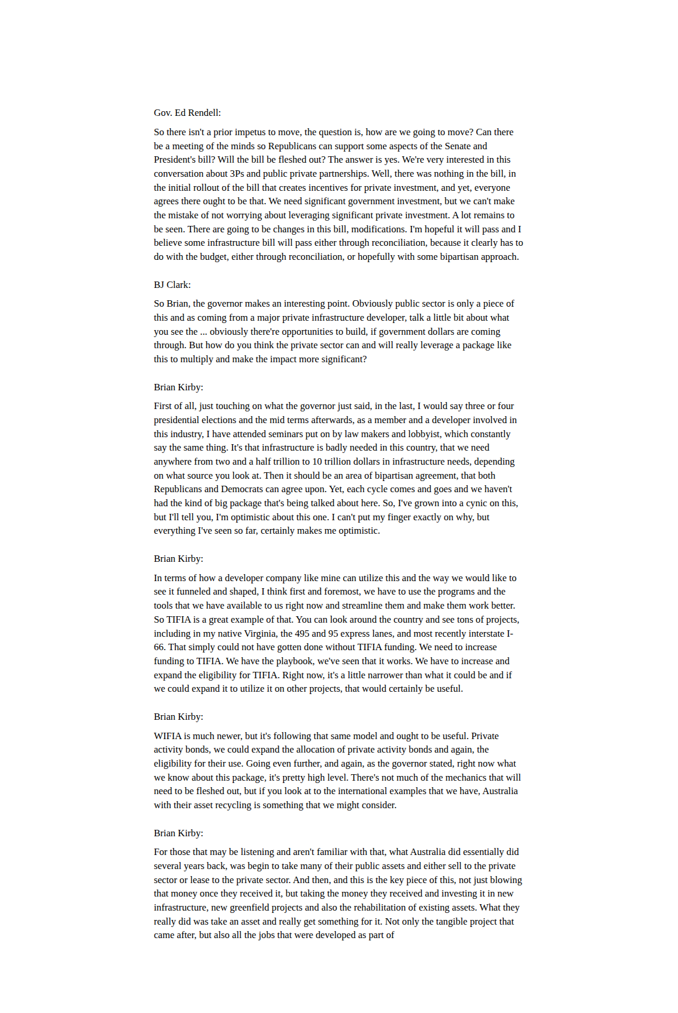Gov. Ed Rendell:
So there isn't a prior impetus to move, the question is, how are we going to move? Can there be a meeting of the minds so Republicans can support some aspects of the Senate and President's bill? Will the bill be fleshed out? The answer is yes. We're very interested in this conversation about 3Ps and public private partnerships. Well, there was nothing in the bill, in the initial rollout of the bill that creates incentives for private investment, and yet, everyone agrees there ought to be that. We need significant government investment, but we can't make the mistake of not worrying about leveraging significant private investment. A lot remains to be seen. There are going to be changes in this bill, modifications. I'm hopeful it will pass and I believe some infrastructure bill will pass either through reconciliation, because it clearly has to do with the budget, either through reconciliation, or hopefully with some bipartisan approach.
BJ Clark:
So Brian, the governor makes an interesting point. Obviously public sector is only a piece of this and as coming from a major private infrastructure developer, talk a little bit about what you see the ... obviously there're opportunities to build, if government dollars are coming through. But how do you think the private sector can and will really leverage a package like this to multiply and make the impact more significant?
Brian Kirby:
First of all, just touching on what the governor just said, in the last, I would say three or four presidential elections and the mid terms afterwards, as a member and a developer involved in this industry, I have attended seminars put on by law makers and lobbyist, which constantly say the same thing. It's that infrastructure is badly needed in this country, that we need anywhere from two and a half trillion to 10 trillion dollars in infrastructure needs, depending on what source you look at. Then it should be an area of bipartisan agreement, that both Republicans and Democrats can agree upon. Yet, each cycle comes and goes and we haven't had the kind of big package that's being talked about here. So, I've grown into a cynic on this, but I'll tell you, I'm optimistic about this one. I can't put my finger exactly on why, but everything I've seen so far, certainly makes me optimistic.
Brian Kirby:
In terms of how a developer company like mine can utilize this and the way we would like to see it funneled and shaped, I think first and foremost, we have to use the programs and the tools that we have available to us right now and streamline them and make them work better. So TIFIA is a great example of that. You can look around the country and see tons of projects, including in my native Virginia, the 495 and 95 express lanes, and most recently interstate I-66. That simply could not have gotten done without TIFIA funding. We need to increase funding to TIFIA. We have the playbook, we've seen that it works. We have to increase and expand the eligibility for TIFIA. Right now, it's a little narrower than what it could be and if we could expand it to utilize it on other projects, that would certainly be useful.
Brian Kirby:
WIFIA is much newer, but it's following that same model and ought to be useful. Private activity bonds, we could expand the allocation of private activity bonds and again, the eligibility for their use. Going even further, and again, as the governor stated, right now what we know about this package, it's pretty high level. There's not much of the mechanics that will need to be fleshed out, but if you look at to the international examples that we have, Australia with their asset recycling is something that we might consider.
Brian Kirby:
For those that may be listening and aren't familiar with that, what Australia did essentially did several years back, was begin to take many of their public assets and either sell to the private sector or lease to the private sector. And then, and this is the key piece of this, not just blowing that money once they received it, but taking the money they received and investing it in new infrastructure, new greenfield projects and also the rehabilitation of existing assets. What they really did was take an asset and really get something for it. Not only the tangible project that came after, but also all the jobs that were developed as part of